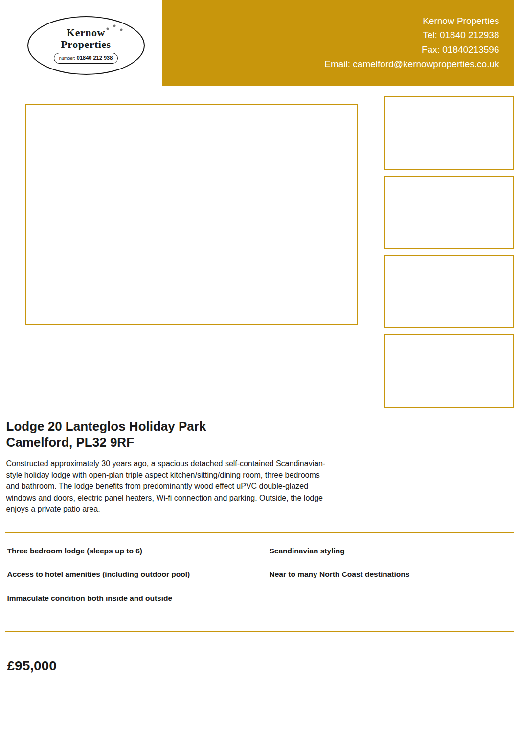KernowProperties number: 01840 212 938
Kernow Properties
Tel: 01840 212938
Fax: 01840213596
Email: camelford@kernowproperties.co.uk
Lodge 20 Lanteglos Holiday Park
Camelford, PL32 9RF
Constructed approximately 30 years ago, a spacious detached self-contained Scandinavian-style holiday lodge with open-plan triple aspect kitchen/sitting/dining room, three bedrooms and bathroom. The lodge benefits from predominantly wood effect uPVC double-glazed windows and doors, electric panel heaters, Wi-fi connection and parking. Outside, the lodge enjoys a private patio area.
Three bedroom lodge (sleeps up to 6)
Scandinavian styling
Access to hotel amenities (including outdoor pool)
Near to many North Coast destinations
Immaculate condition both inside and outside
£95,000